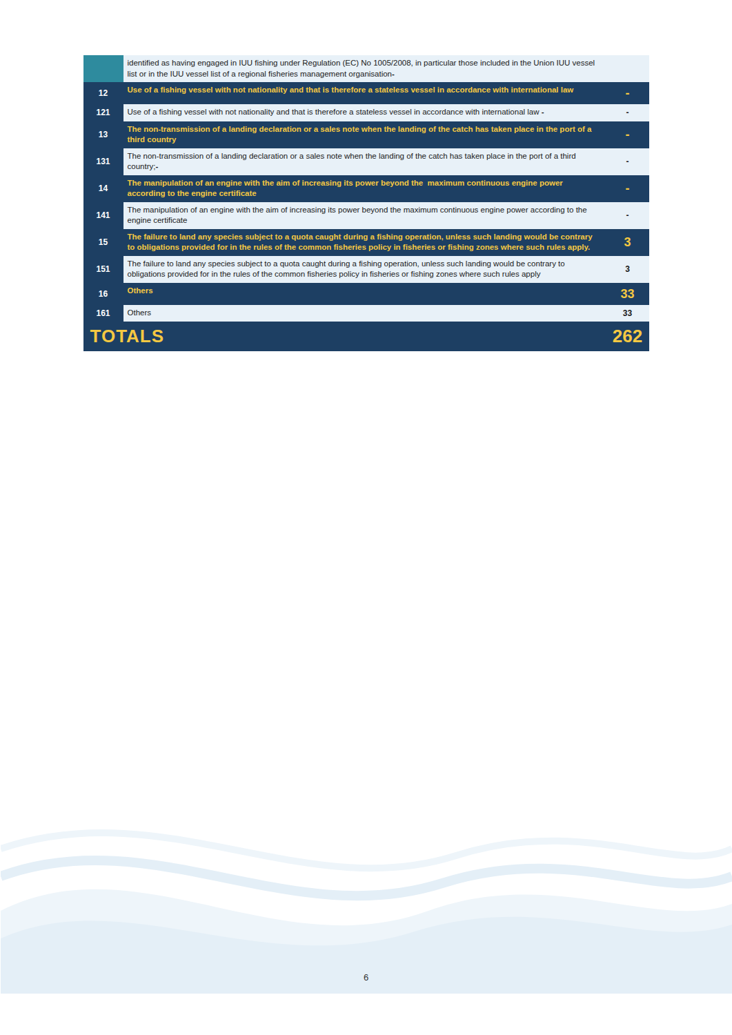| | identified as having engaged in IUU fishing under Regulation (EC) No 1005/2008, in particular those included in the Union IUU vessel list or in the IUU vessel list of a regional fisheries management organisation - | |
| 12 | Use of a fishing vessel with not nationality and that is therefore a stateless vessel in accordance with international law | - |
| 121 | Use of a fishing vessel with not nationality and that is therefore a stateless vessel in accordance with international law - | - |
| 13 | The non-transmission of a landing declaration or a sales note when the landing of the catch has taken place in the port of a third country | - |
| 131 | The non-transmission of a landing declaration or a sales note when the landing of the catch has taken place in the port of a third country; - | - |
| 14 | The manipulation of an engine with the aim of increasing its power beyond the maximum continuous engine power according to the engine certificate | - |
| 141 | The manipulation of an engine with the aim of increasing its power beyond the maximum continuous engine power according to the engine certificate | - |
| 15 | The failure to land any species subject to a quota caught during a fishing operation, unless such landing would be contrary to obligations provided for in the rules of the common fisheries policy in fisheries or fishing zones where such rules apply. | 3 |
| 151 | The failure to land any species subject to a quota caught during a fishing operation, unless such landing would be contrary to obligations provided for in the rules of the common fisheries policy in fisheries or fishing zones where such rules apply | 3 |
| 16 | Others | 33 |
| 161 | Others | 33 |
| TOTALS | 262 |
6